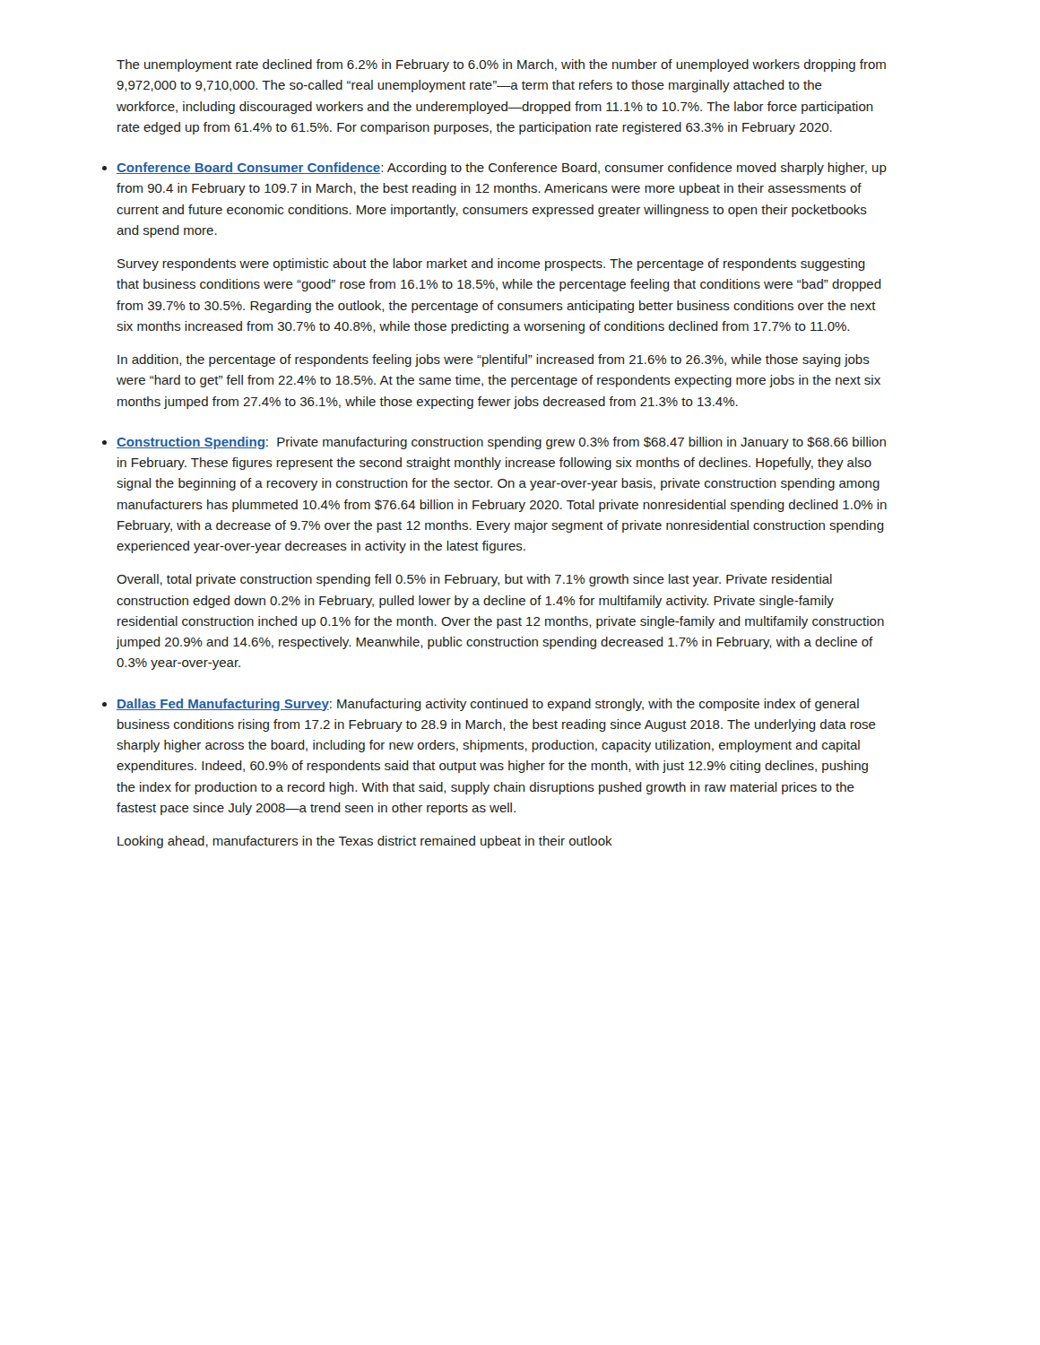The unemployment rate declined from 6.2% in February to 6.0% in March, with the number of unemployed workers dropping from 9,972,000 to 9,710,000. The so-called “real unemployment rate”—a term that refers to those marginally attached to the workforce, including discouraged workers and the underemployed—dropped from 11.1% to 10.7%. The labor force participation rate edged up from 61.4% to 61.5%. For comparison purposes, the participation rate registered 63.3% in February 2020.
Conference Board Consumer Confidence: According to the Conference Board, consumer confidence moved sharply higher, up from 90.4 in February to 109.7 in March, the best reading in 12 months. Americans were more upbeat in their assessments of current and future economic conditions. More importantly, consumers expressed greater willingness to open their pocketbooks and spend more.
Survey respondents were optimistic about the labor market and income prospects. The percentage of respondents suggesting that business conditions were “good” rose from 16.1% to 18.5%, while the percentage feeling that conditions were “bad” dropped from 39.7% to 30.5%. Regarding the outlook, the percentage of consumers anticipating better business conditions over the next six months increased from 30.7% to 40.8%, while those predicting a worsening of conditions declined from 17.7% to 11.0%.
In addition, the percentage of respondents feeling jobs were “plentiful” increased from 21.6% to 26.3%, while those saying jobs were “hard to get” fell from 22.4% to 18.5%. At the same time, the percentage of respondents expecting more jobs in the next six months jumped from 27.4% to 36.1%, while those expecting fewer jobs decreased from 21.3% to 13.4%.
Construction Spending: Private manufacturing construction spending grew 0.3% from $68.47 billion in January to $68.66 billion in February. These figures represent the second straight monthly increase following six months of declines. Hopefully, they also signal the beginning of a recovery in construction for the sector. On a year-over-year basis, private construction spending among manufacturers has plummeted 10.4% from $76.64 billion in February 2020. Total private nonresidential spending declined 1.0% in February, with a decrease of 9.7% over the past 12 months. Every major segment of private nonresidential construction spending experienced year-over-year decreases in activity in the latest figures.
Overall, total private construction spending fell 0.5% in February, but with 7.1% growth since last year. Private residential construction edged down 0.2% in February, pulled lower by a decline of 1.4% for multifamily activity. Private single-family residential construction inched up 0.1% for the month. Over the past 12 months, private single-family and multifamily construction jumped 20.9% and 14.6%, respectively. Meanwhile, public construction spending decreased 1.7% in February, with a decline of 0.3% year-over-year.
Dallas Fed Manufacturing Survey: Manufacturing activity continued to expand strongly, with the composite index of general business conditions rising from 17.2 in February to 28.9 in March, the best reading since August 2018. The underlying data rose sharply higher across the board, including for new orders, shipments, production, capacity utilization, employment and capital expenditures. Indeed, 60.9% of respondents said that output was higher for the month, with just 12.9% citing declines, pushing the index for production to a record high. With that said, supply chain disruptions pushed growth in raw material prices to the fastest pace since July 2008—a trend seen in other reports as well.
Looking ahead, manufacturers in the Texas district remained upbeat in their outlook